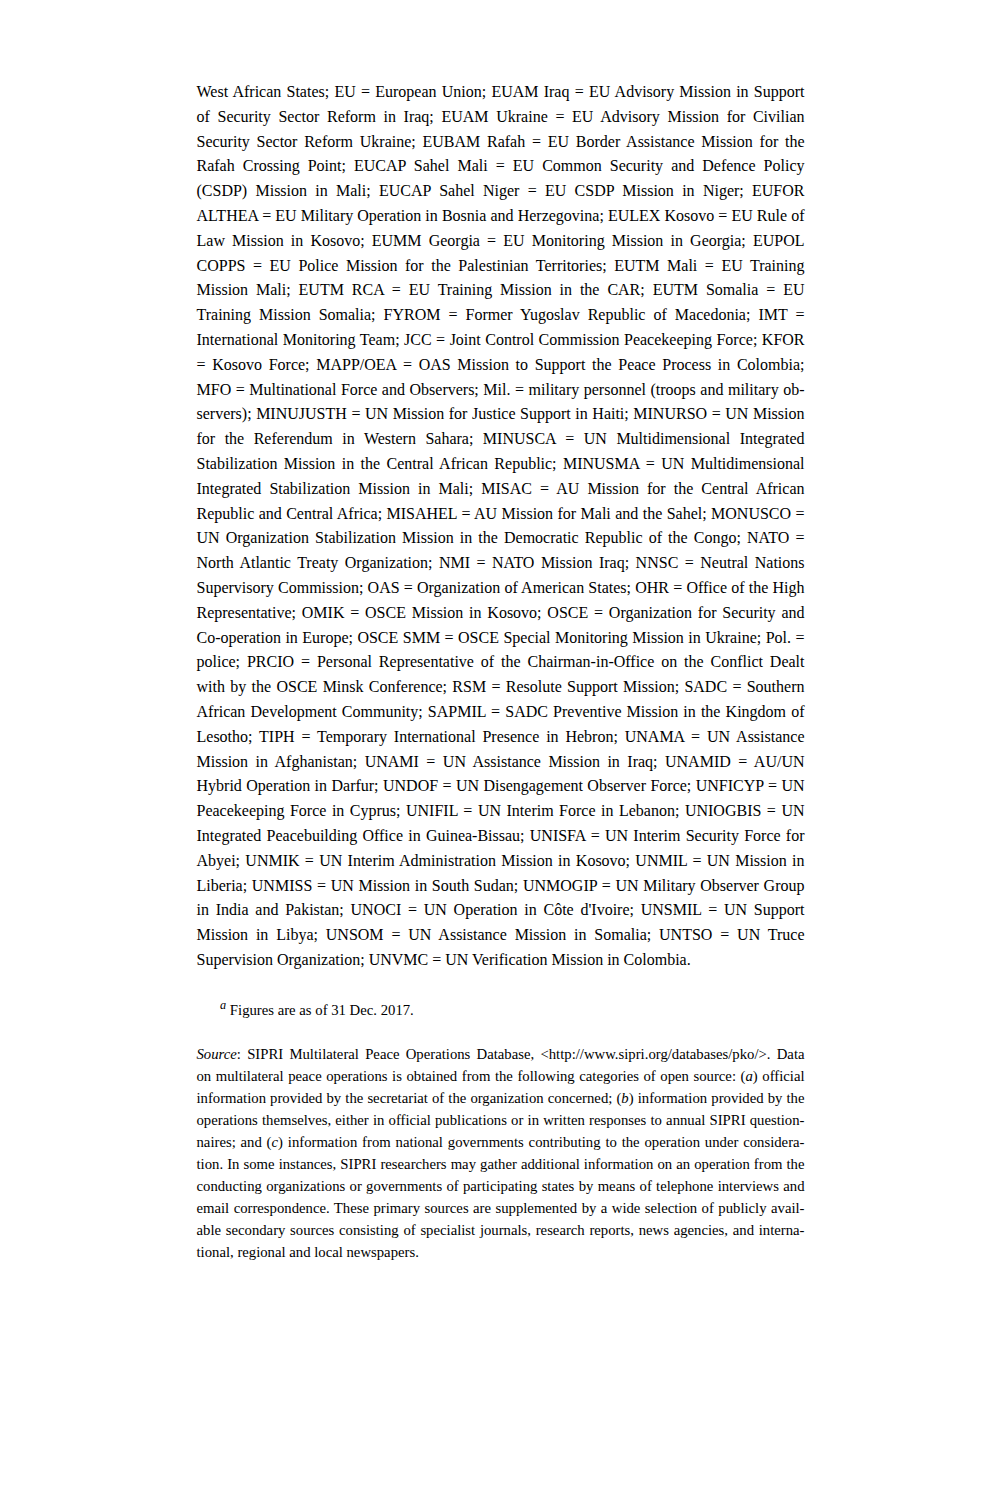West African States; EU = European Union; EUAM Iraq = EU Advisory Mission in Support of Security Sector Reform in Iraq; EUAM Ukraine = EU Advisory Mission for Civilian Security Sector Reform Ukraine; EUBAM Rafah = EU Border Assistance Mission for the Rafah Crossing Point; EUCAP Sahel Mali = EU Common Security and Defence Policy (CSDP) Mission in Mali; EUCAP Sahel Niger = EU CSDP Mission in Niger; EUFOR ALTHEA = EU Military Operation in Bosnia and Herzegovina; EULEX Kosovo = EU Rule of Law Mission in Kosovo; EUMM Georgia = EU Monitoring Mission in Georgia; EUPOL COPPS = EU Police Mission for the Palestinian Territories; EUTM Mali = EU Training Mission Mali; EUTM RCA = EU Training Mission in the CAR; EUTM Somalia = EU Training Mission Somalia; FYROM = Former Yugoslav Republic of Macedonia; IMT = International Monitoring Team; JCC = Joint Control Commission Peacekeeping Force; KFOR = Kosovo Force; MAPP/OEA = OAS Mission to Support the Peace Process in Colombia; MFO = Multinational Force and Observers; Mil. = military personnel (troops and military observers); MINUJUSTH = UN Mission for Justice Support in Haiti; MINURSO = UN Mission for the Referendum in Western Sahara; MINUSCA = UN Multidimensional Integrated Stabilization Mission in the Central African Republic; MINUSMA = UN Multidimensional Integrated Stabilization Mission in Mali; MISAC = AU Mission for the Central African Republic and Central Africa; MISAHEL = AU Mission for Mali and the Sahel; MONUSCO = UN Organization Stabilization Mission in the Democratic Republic of the Congo; NATO = North Atlantic Treaty Organization; NMI = NATO Mission Iraq; NNSC = Neutral Nations Supervisory Commission; OAS = Organization of American States; OHR = Office of the High Representative; OMIK = OSCE Mission in Kosovo; OSCE = Organization for Security and Co-operation in Europe; OSCE SMM = OSCE Special Monitoring Mission in Ukraine; Pol. = police; PRCIO = Personal Representative of the Chairman-in-Office on the Conflict Dealt with by the OSCE Minsk Conference; RSM = Resolute Support Mission; SADC = Southern African Development Community; SAPMIL = SADC Preventive Mission in the Kingdom of Lesotho; TIPH = Temporary International Presence in Hebron; UNAMA = UN Assistance Mission in Afghanistan; UNAMI = UN Assistance Mission in Iraq; UNAMID = AU/UN Hybrid Operation in Darfur; UNDOF = UN Disengagement Observer Force; UNFICYP = UN Peacekeeping Force in Cyprus; UNIFIL = UN Interim Force in Lebanon; UNIOGBIS = UN Integrated Peacebuilding Office in Guinea-Bissau; UNISFA = UN Interim Security Force for Abyei; UNMIK = UN Interim Administration Mission in Kosovo; UNMIL = UN Mission in Liberia; UNMISS = UN Mission in South Sudan; UNMOGIP = UN Military Observer Group in India and Pakistan; UNOCI = UN Operation in Côte d'Ivoire; UNSMIL = UN Support Mission in Libya; UNSOM = UN Assistance Mission in Somalia; UNTSO = UN Truce Supervision Organization; UNVMC = UN Verification Mission in Colombia.
a Figures are as of 31 Dec. 2017.
Source: SIPRI Multilateral Peace Operations Database, <http://www.sipri.org/databases/pko/>. Data on multilateral peace operations is obtained from the following categories of open source: (a) official information provided by the secretariat of the organization concerned; (b) information provided by the operations themselves, either in official publications or in written responses to annual SIPRI questionnaires; and (c) information from national governments contributing to the operation under consideration. In some instances, SIPRI researchers may gather additional information on an operation from the conducting organizations or governments of participating states by means of telephone interviews and email correspondence. These primary sources are supplemented by a wide selection of publicly available secondary sources consisting of specialist journals, research reports, news agencies, and international, regional and local newspapers.